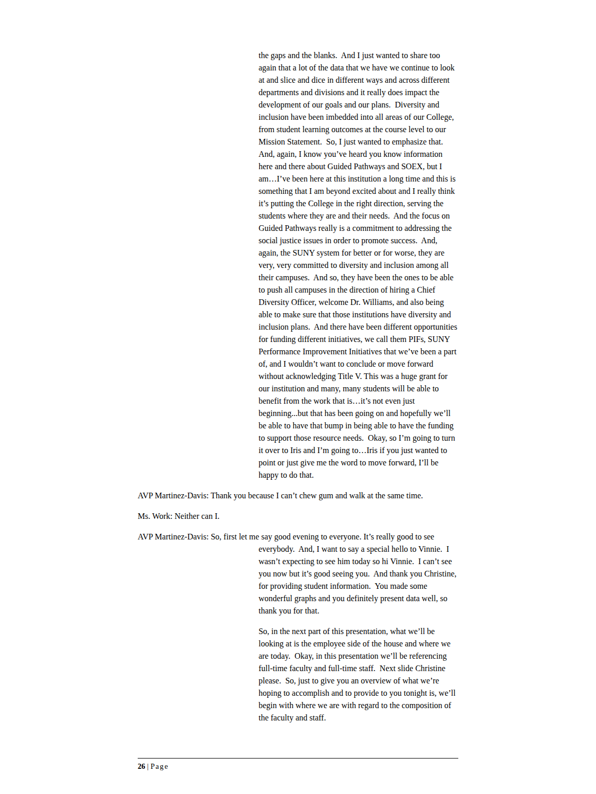the gaps and the blanks. And I just wanted to share too again that a lot of the data that we have we continue to look at and slice and dice in different ways and across different departments and divisions and it really does impact the development of our goals and our plans. Diversity and inclusion have been imbedded into all areas of our College, from student learning outcomes at the course level to our Mission Statement. So, I just wanted to emphasize that. And, again, I know you’ve heard you know information here and there about Guided Pathways and SOEX, but I am…I’ve been here at this institution a long time and this is something that I am beyond excited about and I really think it’s putting the College in the right direction, serving the students where they are and their needs. And the focus on Guided Pathways really is a commitment to addressing the social justice issues in order to promote success. And, again, the SUNY system for better or for worse, they are very, very committed to diversity and inclusion among all their campuses. And so, they have been the ones to be able to push all campuses in the direction of hiring a Chief Diversity Officer, welcome Dr. Williams, and also being able to make sure that those institutions have diversity and inclusion plans. And there have been different opportunities for funding different initiatives, we call them PIFs, SUNY Performance Improvement Initiatives that we’ve been a part of, and I wouldn’t want to conclude or move forward without acknowledging Title V. This was a huge grant for our institution and many, many students will be able to benefit from the work that is…it’s not even just beginning...but that has been going on and hopefully we’ll be able to have that bump in being able to have the funding to support those resource needs. Okay, so I’m going to turn it over to Iris and I’m going to…Iris if you just wanted to point or just give me the word to move forward, I’ll be happy to do that.
AVP Martinez-Davis: Thank you because I can’t chew gum and walk at the same time.
Ms. Work: Neither can I.
AVP Martinez-Davis: So, first let me say good evening to everyone. It’s really good to see everybody. And, I want to say a special hello to Vinnie. I wasn’t expecting to see him today so hi Vinnie. I can’t see you now but it’s good seeing you. And thank you Christine, for providing student information. You made some wonderful graphs and you definitely present data well, so thank you for that.
So, in the next part of this presentation, what we’ll be looking at is the employee side of the house and where we are today. Okay, in this presentation we’ll be referencing full-time faculty and full-time staff. Next slide Christine please. So, just to give you an overview of what we’re hoping to accomplish and to provide to you tonight is, we’ll begin with where we are with regard to the composition of the faculty and staff.
26 | Page